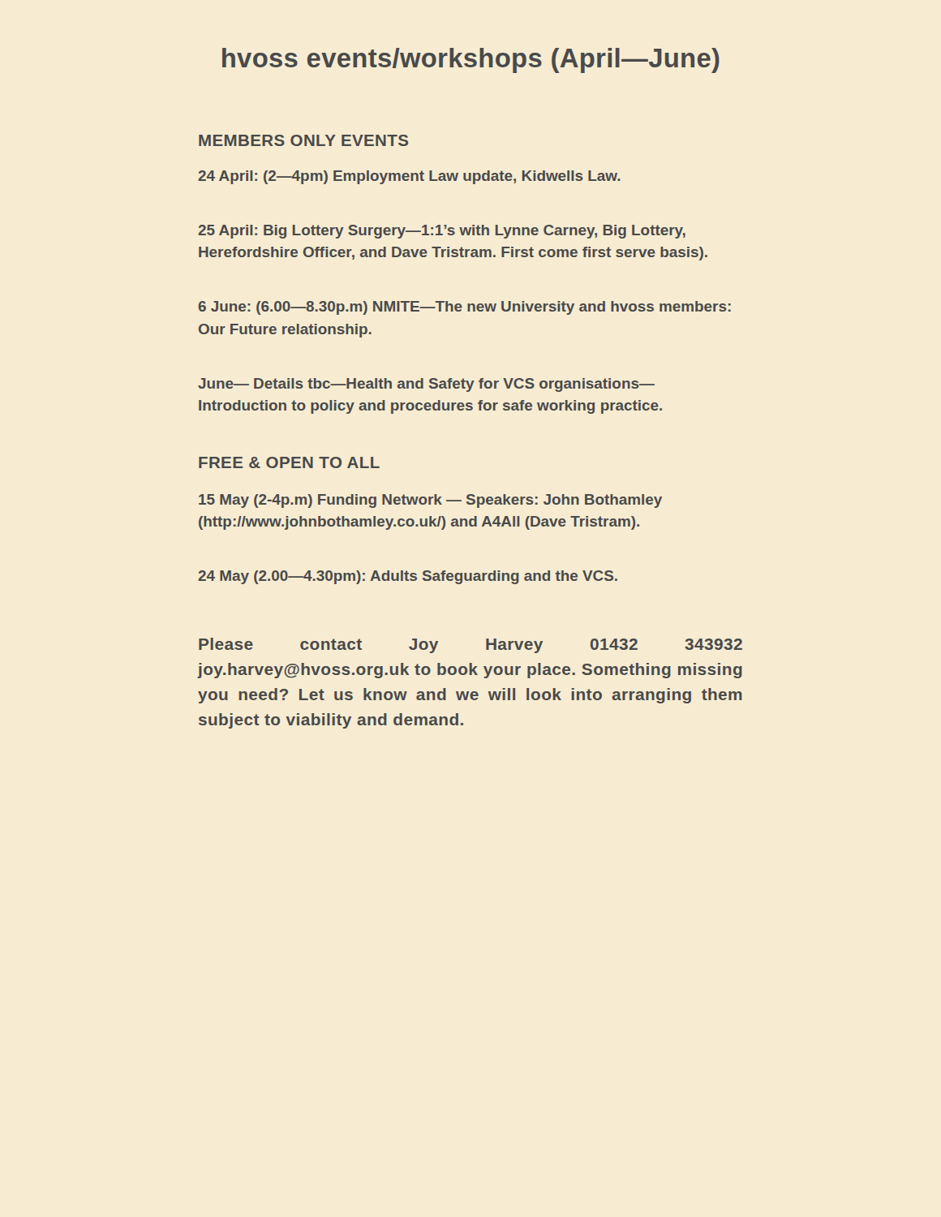hvoss events/workshops (April—June)
MEMBERS ONLY EVENTS
24 April: (2—4pm) Employment Law update, Kidwells Law.
25 April: Big Lottery Surgery—1:1’s with Lynne Carney, Big Lottery, Herefordshire Officer, and Dave Tristram. First come first serve basis).
6 June: (6.00—8.30p.m) NMITE—The new University and hvoss members: Our Future relationship.
June— Details tbc—Health and Safety for VCS organisations—Introduction to policy and procedures for safe working practice.
FREE & OPEN TO ALL
15 May (2-4p.m) Funding Network — Speakers: John Bothamley (http://www.johnbothamley.co.uk/) and A4All (Dave Tristram).
24 May (2.00—4.30pm): Adults Safeguarding and the VCS.
Please contact Joy Harvey 01432 343932 joy.harvey@hvoss.org.uk to book your place. Something missing you need? Let us know and we will look into arranging them subject to viability and demand.